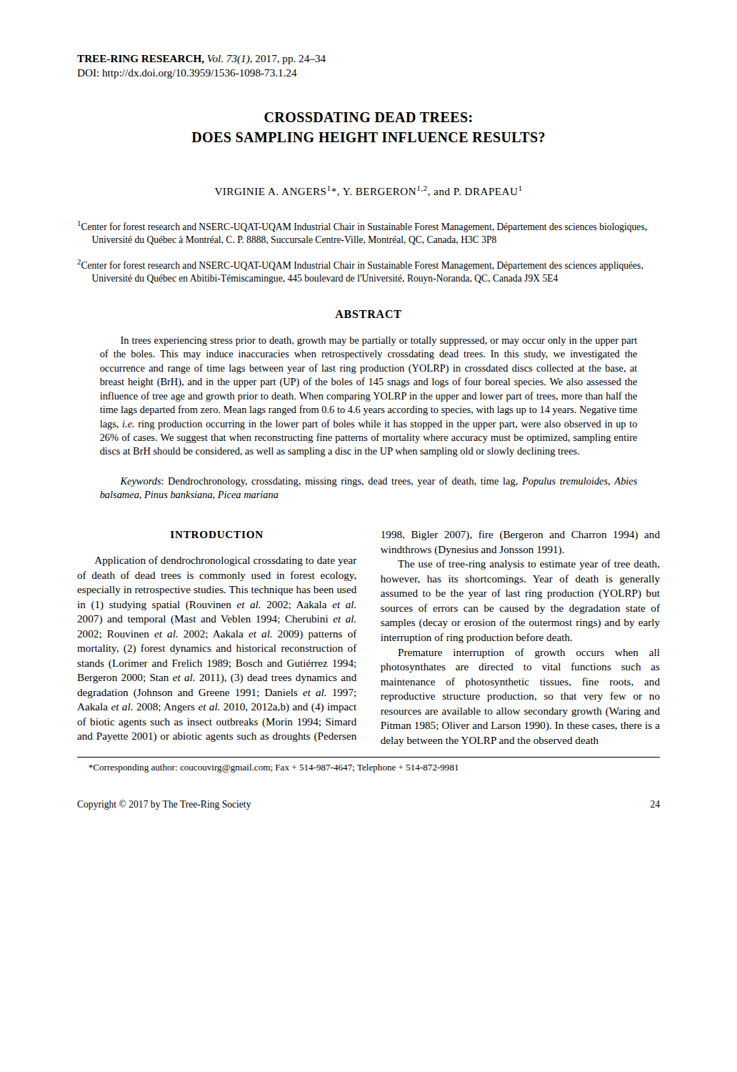TREE-RING RESEARCH, Vol. 73(1), 2017, pp. 24–34
DOI: http://dx.doi.org/10.3959/1536-1098-73.1.24
CROSSDATING DEAD TREES:
DOES SAMPLING HEIGHT INFLUENCE RESULTS?
VIRGINIE A. ANGERS1*, Y. BERGERON1,2, and P. DRAPEAU1
1Center for forest research and NSERC-UQAT-UQAM Industrial Chair in Sustainable Forest Management, Département des sciences biologiques, Université du Québec à Montréal, C. P. 8888, Succursale Centre-Ville, Montréal, QC, Canada, H3C 3P8
2Center for forest research and NSERC-UQAT-UQAM Industrial Chair in Sustainable Forest Management, Département des sciences appliquées, Université du Québec en Abitibi-Témiscamingue, 445 boulevard de l'Université, Rouyn-Noranda, QC, Canada J9X 5E4
ABSTRACT
In trees experiencing stress prior to death, growth may be partially or totally suppressed, or may occur only in the upper part of the boles. This may induce inaccuracies when retrospectively crossdating dead trees. In this study, we investigated the occurrence and range of time lags between year of last ring production (YOLRP) in crossdated discs collected at the base, at breast height (BrH), and in the upper part (UP) of the boles of 145 snags and logs of four boreal species. We also assessed the influence of tree age and growth prior to death. When comparing YOLRP in the upper and lower part of trees, more than half the time lags departed from zero. Mean lags ranged from 0.6 to 4.6 years according to species, with lags up to 14 years. Negative time lags, i.e. ring production occurring in the lower part of boles while it has stopped in the upper part, were also observed in up to 26% of cases. We suggest that when reconstructing fine patterns of mortality where accuracy must be optimized, sampling entire discs at BrH should be considered, as well as sampling a disc in the UP when sampling old or slowly declining trees.
Keywords: Dendrochronology, crossdating, missing rings, dead trees, year of death, time lag, Populus tremuloides, Abies balsamea, Pinus banksiana, Picea mariana
INTRODUCTION
Application of dendrochronological crossdating to date year of death of dead trees is commonly used in forest ecology, especially in retrospective studies. This technique has been used in (1) studying spatial (Rouvinen et al. 2002; Aakala et al. 2007) and temporal (Mast and Veblen 1994; Cherubini et al. 2002; Rouvinen et al. 2002; Aakala et al. 2009) patterns of mortality, (2) forest dynamics and historical reconstruction of stands (Lorimer and Frelich 1989; Bosch and Gutiérrez 1994; Bergeron 2000; Stan et al. 2011), (3) dead trees dynamics and degradation (Johnson and Greene 1991; Daniels et al. 1997; Aakala et al. 2008; Angers et al. 2010, 2012a,b) and (4) impact of biotic agents such as insect outbreaks (Morin 1994; Simard and Payette 2001) or abiotic agents such as droughts (Pedersen 1998, Bigler 2007), fire (Bergeron and Charron 1994) and windthrows (Dynesius and Jonsson 1991).
The use of tree-ring analysis to estimate year of tree death, however, has its shortcomings. Year of death is generally assumed to be the year of last ring production (YOLRP) but sources of errors can be caused by the degradation state of samples (decay or erosion of the outermost rings) and by early interruption of ring production before death.
Premature interruption of growth occurs when all photosynthates are directed to vital functions such as maintenance of photosynthetic tissues, fine roots, and reproductive structure production, so that very few or no resources are available to allow secondary growth (Waring and Pitman 1985; Oliver and Larson 1990). In these cases, there is a delay between the YOLRP and the observed death
*Corresponding author: coucouvirg@gmail.com; Fax + 514-987-4647; Telephone + 514-872-9981
Copyright © 2017 by The Tree-Ring Society 24